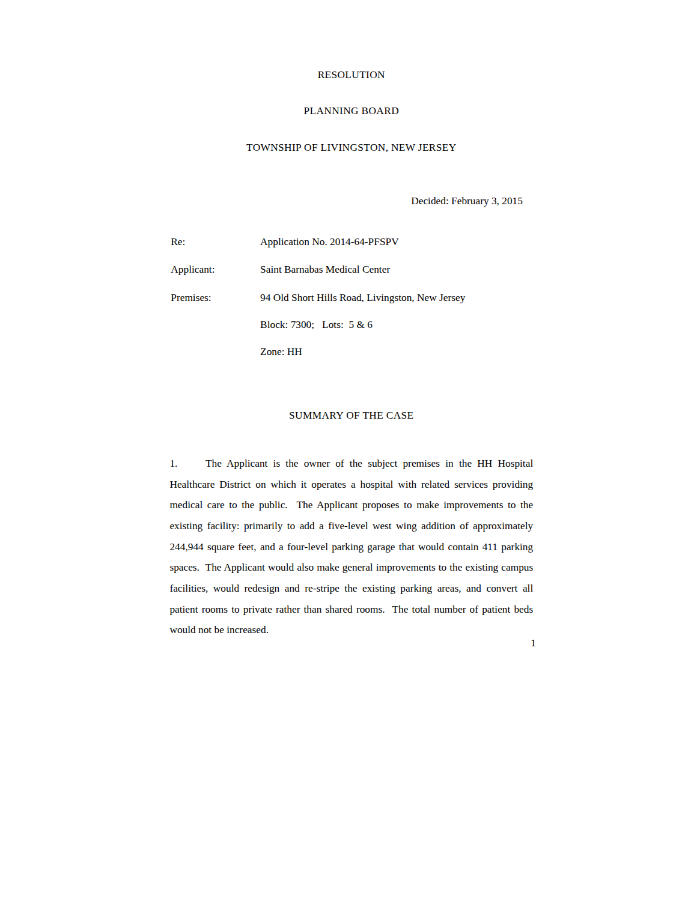RESOLUTION
PLANNING BOARD
TOWNSHIP OF LIVINGSTON, NEW JERSEY
Decided: February 3, 2015
| Re: | Application No. 2014-64-PFSPV |
| Applicant: | Saint Barnabas Medical Center |
| Premises: | 94 Old Short Hills Road, Livingston, New Jersey |
| | Block: 7300; Lots: 5 & 6 |
| | Zone: HH |
SUMMARY OF THE CASE
1. The Applicant is the owner of the subject premises in the HH Hospital Healthcare District on which it operates a hospital with related services providing medical care to the public. The Applicant proposes to make improvements to the existing facility: primarily to add a five-level west wing addition of approximately 244,944 square feet, and a four-level parking garage that would contain 411 parking spaces. The Applicant would also make general improvements to the existing campus facilities, would redesign and re-stripe the existing parking areas, and convert all patient rooms to private rather than shared rooms. The total number of patient beds would not be increased.
1